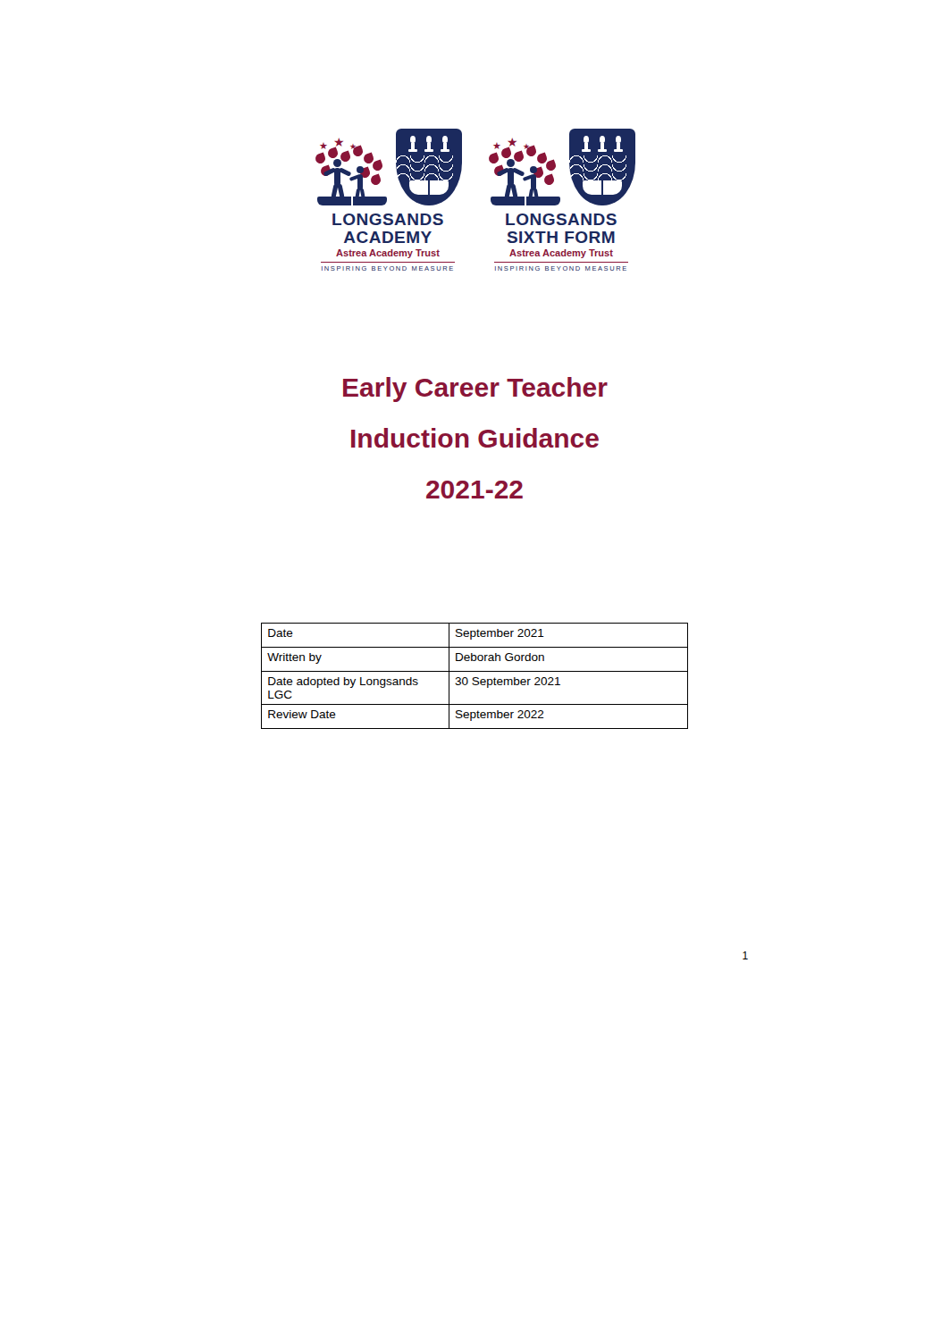★ ★ ★
LONGSANDS
ACADEMY
Astrea Academy Trust
INSPIRING BEYOND MEASURE
★ ★ ★
LONGSANDS
SIXTH FORM
Astrea Academy Trust
INSPIRING BEYOND MEASURE
Early Career Teacher
Induction Guidance
2021-22
| Date | September 2021 |
| Written by | Deborah Gordon |
| Date adopted by Longsands LGC | 30 September 2021 |
| Review Date | September 2022 |
1